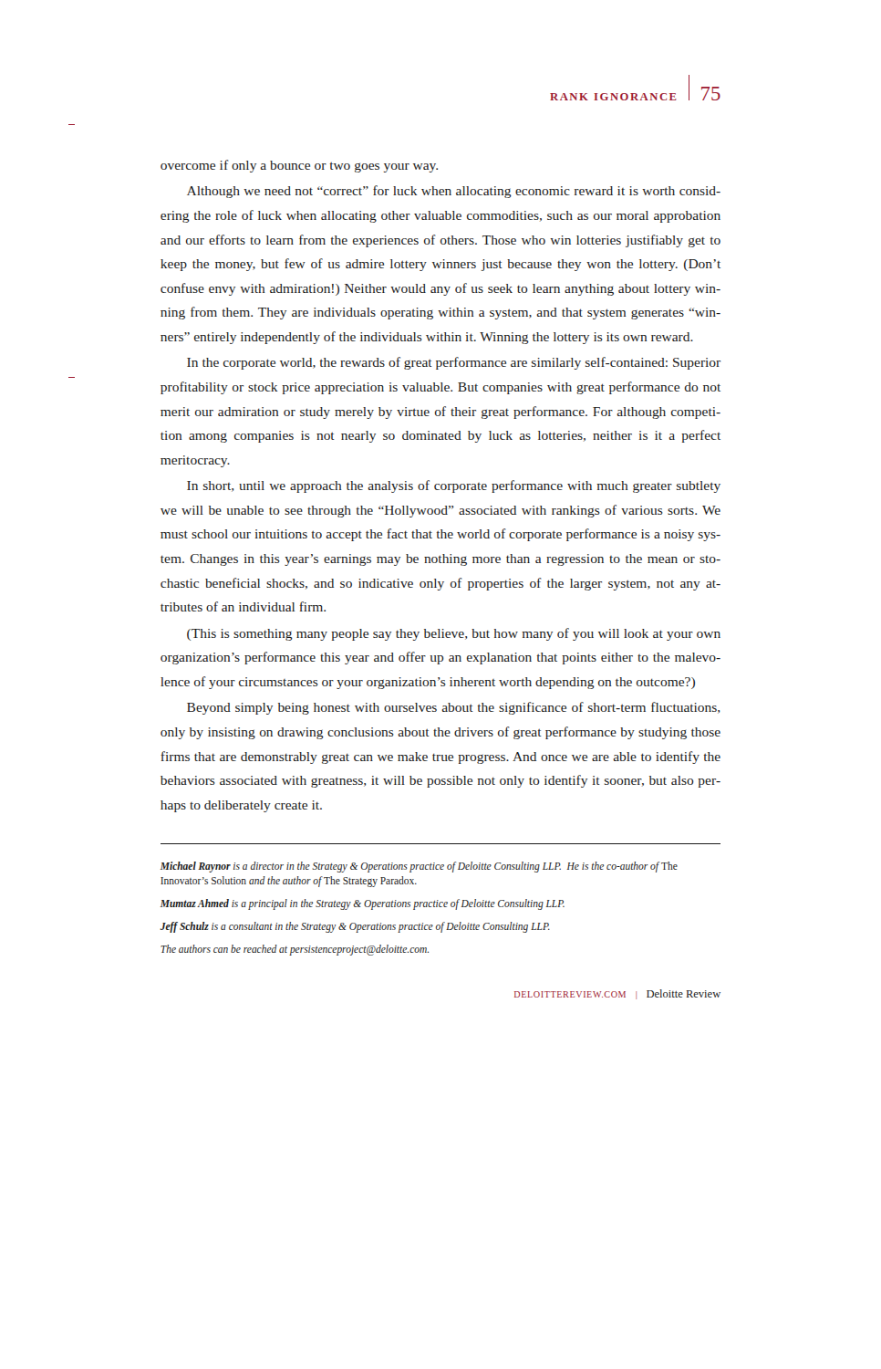Rank Ignorance 75
overcome if only a bounce or two goes your way.
Although we need not “correct” for luck when allocating economic reward it is worth considering the role of luck when allocating other valuable commodities, such as our moral approbation and our efforts to learn from the experiences of others. Those who win lotteries justifiably get to keep the money, but few of us admire lottery winners just because they won the lottery. (Don’t confuse envy with admiration!) Neither would any of us seek to learn anything about lottery winning from them. They are individuals operating within a system, and that system generates “winners” entirely independently of the individuals within it. Winning the lottery is its own reward.
In the corporate world, the rewards of great performance are similarly self-contained: Superior profitability or stock price appreciation is valuable. But companies with great performance do not merit our admiration or study merely by virtue of their great performance. For although competition among companies is not nearly so dominated by luck as lotteries, neither is it a perfect meritocracy.
In short, until we approach the analysis of corporate performance with much greater subtlety we will be unable to see through the “Hollywood” associated with rankings of various sorts. We must school our intuitions to accept the fact that the world of corporate performance is a noisy system. Changes in this year’s earnings may be nothing more than a regression to the mean or stochastic beneficial shocks, and so indicative only of properties of the larger system, not any attributes of an individual firm.
(This is something many people say they believe, but how many of you will look at your own organization’s performance this year and offer up an explanation that points either to the malevolence of your circumstances or your organization’s inherent worth depending on the outcome?)
Beyond simply being honest with ourselves about the significance of short-term fluctuations, only by insisting on drawing conclusions about the drivers of great performance by studying those firms that are demonstrably great can we make true progress. And once we are able to identify the behaviors associated with greatness, it will be possible not only to identify it sooner, but also perhaps to deliberately create it.
Michael Raynor is a director in the Strategy & Operations practice of Deloitte Consulting LLP. He is the co-author of The Innovator’s Solution and the author of The Strategy Paradox.
Mumtaz Ahmed is a principal in the Strategy & Operations practice of Deloitte Consulting LLP.
Jeff Schulz is a consultant in the Strategy & Operations practice of Deloitte Consulting LLP.
The authors can be reached at persistenceproject@deloitte.com.
deloittereview.com | Deloitte Review